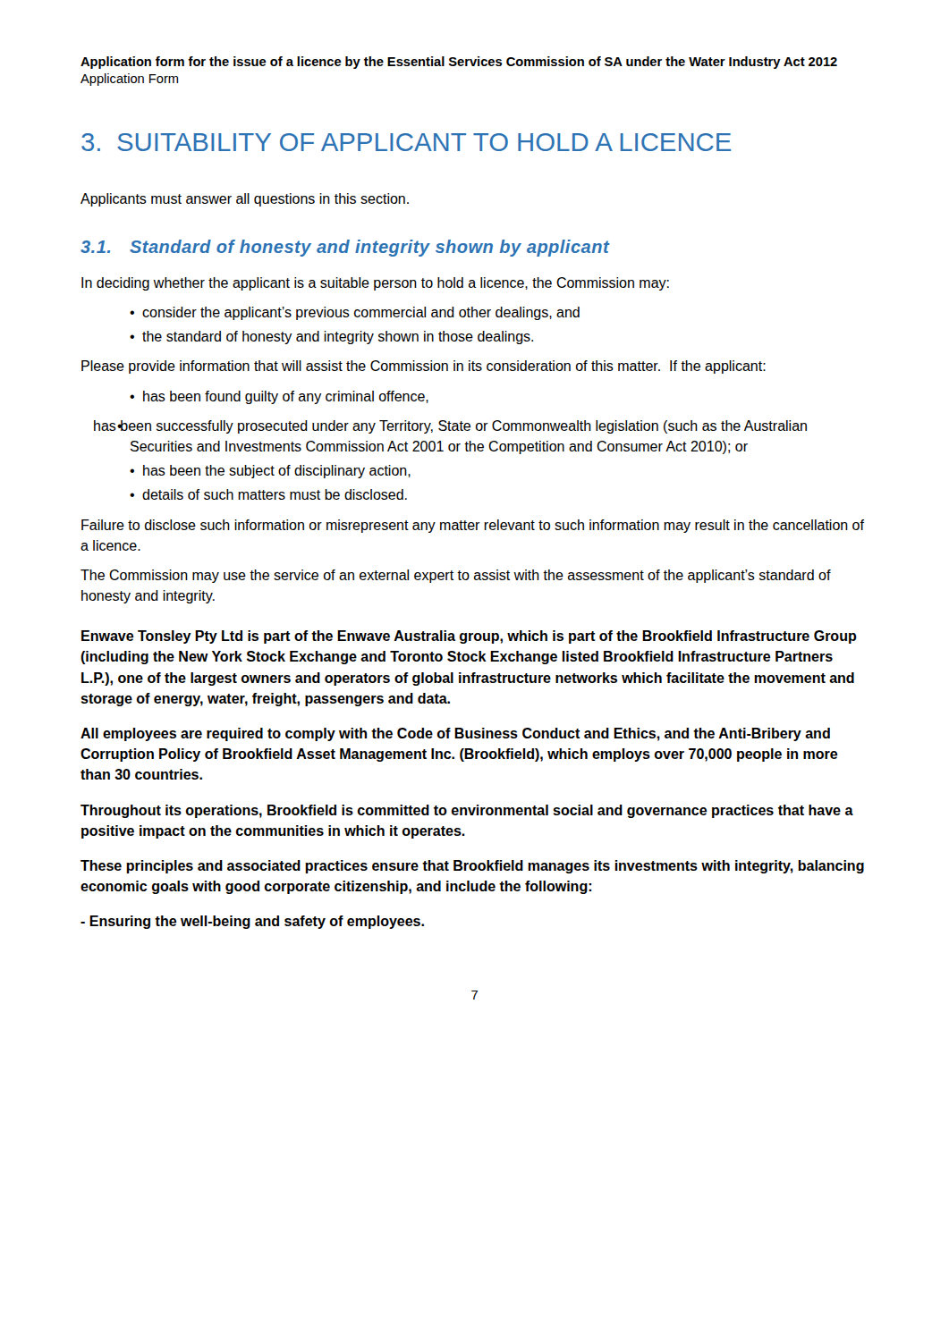Application form for the issue of a licence by the Essential Services Commission of SA under the Water Industry Act 2012
Application Form
3. SUITABILITY OF APPLICANT TO HOLD A LICENCE
Applicants must answer all questions in this section.
3.1. Standard of honesty and integrity shown by applicant
In deciding whether the applicant is a suitable person to hold a licence, the Commission may:
consider the applicant’s previous commercial and other dealings, and
the standard of honesty and integrity shown in those dealings.
Please provide information that will assist the Commission in its consideration of this matter. If the applicant:
has been found guilty of any criminal offence,
has been successfully prosecuted under any Territory, State or Commonwealth legislation (such as the Australian Securities and Investments Commission Act 2001 or the Competition and Consumer Act 2010); or
has been the subject of disciplinary action,
details of such matters must be disclosed.
Failure to disclose such information or misrepresent any matter relevant to such information may result in the cancellation of a licence.
The Commission may use the service of an external expert to assist with the assessment of the applicant’s standard of honesty and integrity.
Enwave Tonsley Pty Ltd is part of the Enwave Australia group, which is part of the Brookfield Infrastructure Group (including the New York Stock Exchange and Toronto Stock Exchange listed Brookfield Infrastructure Partners L.P.), one of the largest owners and operators of global infrastructure networks which facilitate the movement and storage of energy, water, freight, passengers and data.
All employees are required to comply with the Code of Business Conduct and Ethics, and the Anti-Bribery and Corruption Policy of Brookfield Asset Management Inc. (Brookfield), which employs over 70,000 people in more than 30 countries.
Throughout its operations, Brookfield is committed to environmental social and governance practices that have a positive impact on the communities in which it operates.
These principles and associated practices ensure that Brookfield manages its investments with integrity, balancing economic goals with good corporate citizenship, and include the following:
- Ensuring the well-being and safety of employees.
7